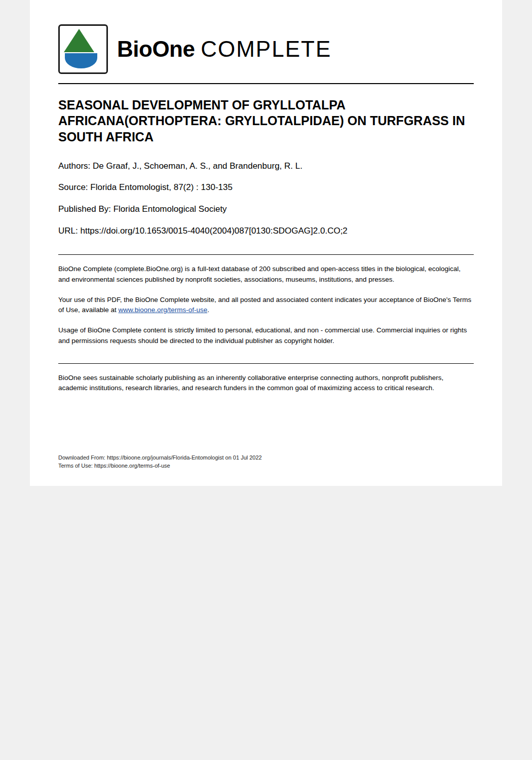BioOne COMPLETE
Seasonal Development of Gryllotalpa africana(Orthoptera: Gryllotalpidae) on Turfgrass in South Africa
Authors: De Graaf, J., Schoeman, A. S., and Brandenburg, R. L.
Source: Florida Entomologist, 87(2) : 130-135
Published By: Florida Entomological Society
URL: https://doi.org/10.1653/0015-4040(2004)087[0130:SDOGAG]2.0.CO;2
BioOne Complete (complete.BioOne.org) is a full-text database of 200 subscribed and open-access titles in the biological, ecological, and environmental sciences published by nonprofit societies, associations, museums, institutions, and presses.
Your use of this PDF, the BioOne Complete website, and all posted and associated content indicates your acceptance of BioOne's Terms of Use, available at www.bioone.org/terms-of-use.
Usage of BioOne Complete content is strictly limited to personal, educational, and non - commercial use. Commercial inquiries or rights and permissions requests should be directed to the individual publisher as copyright holder.
BioOne sees sustainable scholarly publishing as an inherently collaborative enterprise connecting authors, nonprofit publishers, academic institutions, research libraries, and research funders in the common goal of maximizing access to critical research.
Downloaded From: https://bioone.org/journals/Florida-Entomologist on 01 Jul 2022
Terms of Use: https://bioone.org/terms-of-use